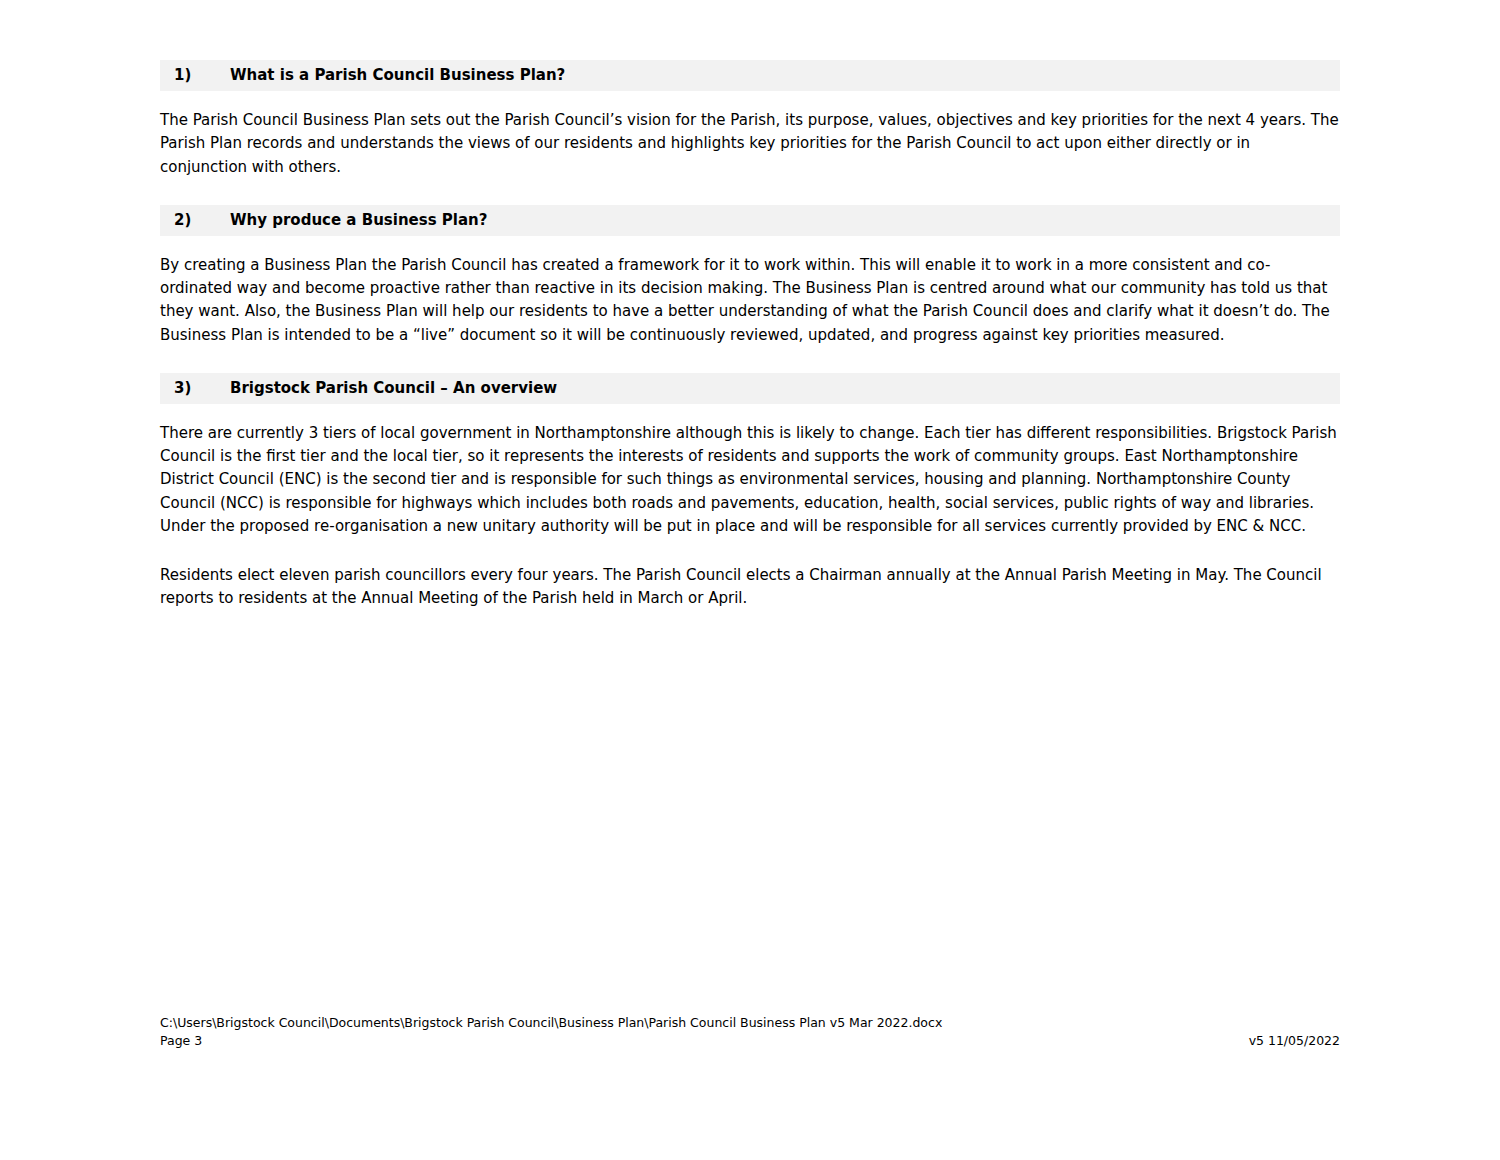1) What is a Parish Council Business Plan?
The Parish Council Business Plan sets out the Parish Council’s vision for the Parish, its purpose, values, objectives and key priorities for the next 4 years. The Parish Plan records and understands the views of our residents and highlights key priorities for the Parish Council to act upon either directly or in conjunction with others.
2) Why produce a Business Plan?
By creating a Business Plan the Parish Council has created a framework for it to work within. This will enable it to work in a more consistent and co-ordinated way and become proactive rather than reactive in its decision making. The Business Plan is centred around what our community has told us that they want. Also, the Business Plan will help our residents to have a better understanding of what the Parish Council does and clarify what it doesn’t do. The Business Plan is intended to be a “live” document so it will be continuously reviewed, updated, and progress against key priorities measured.
3) Brigstock Parish Council – An overview
There are currently 3 tiers of local government in Northamptonshire although this is likely to change. Each tier has different responsibilities. Brigstock Parish Council is the first tier and the local tier, so it represents the interests of residents and supports the work of community groups. East Northamptonshire District Council (ENC) is the second tier and is responsible for such things as environmental services, housing and planning. Northamptonshire County Council (NCC) is responsible for highways which includes both roads and pavements, education, health, social services, public rights of way and libraries. Under the proposed re-organisation a new unitary authority will be put in place and will be responsible for all services currently provided by ENC & NCC.
Residents elect eleven parish councillors every four years. The Parish Council elects a Chairman annually at the Annual Parish Meeting in May. The Council reports to residents at the Annual Meeting of the Parish held in March or April.
C:\Users\Brigstock Council\Documents\Brigstock Parish Council\Business Plan\Parish Council Business Plan v5 Mar 2022.docx
Page 3 v5 11/05/2022